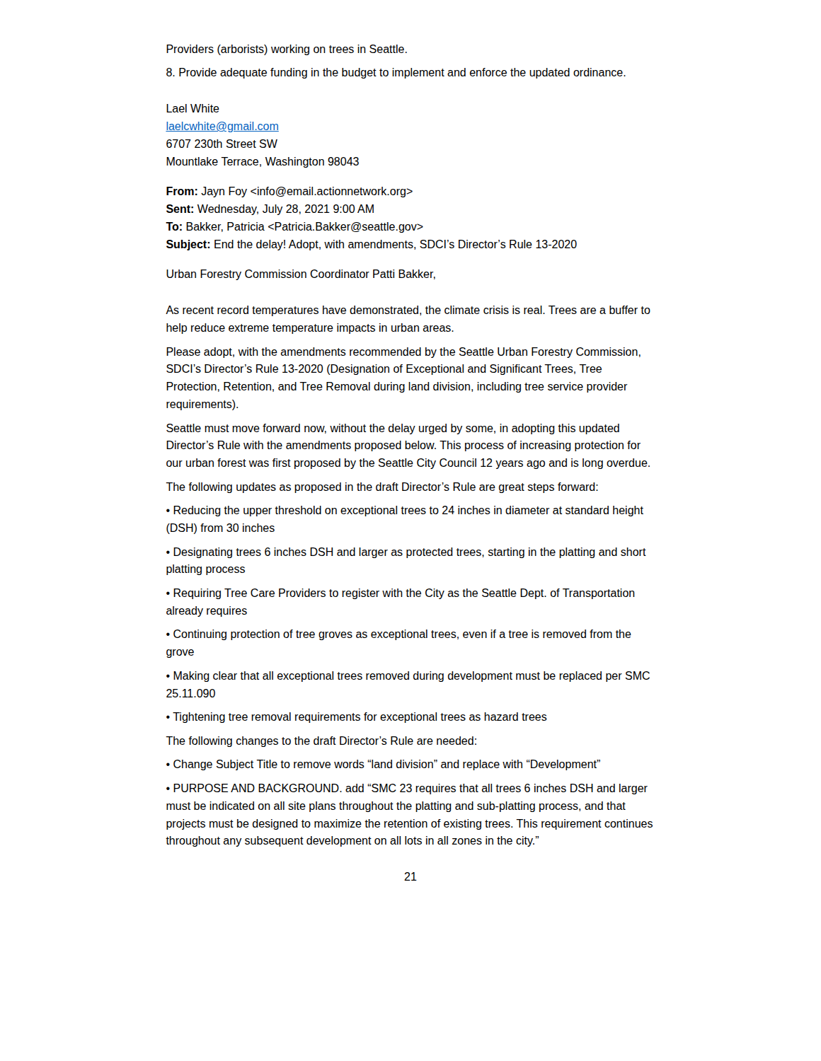Providers (arborists) working on trees in Seattle.
8. Provide adequate funding in the budget to implement and enforce the updated ordinance.
Lael White
laelcwhite@gmail.com
6707 230th Street SW
Mountlake Terrace, Washington 98043
From: Jayn Foy <info@email.actionnetwork.org>
Sent: Wednesday, July 28, 2021 9:00 AM
To: Bakker, Patricia <Patricia.Bakker@seattle.gov>
Subject: End the delay! Adopt, with amendments, SDCI’s Director’s Rule 13-2020
Urban Forestry Commission Coordinator Patti Bakker,
As recent record temperatures have demonstrated, the climate crisis is real. Trees are a buffer to help reduce extreme temperature impacts in urban areas.
Please adopt, with the amendments recommended by the Seattle Urban Forestry Commission, SDCI’s Director’s Rule 13-2020 (Designation of Exceptional and Significant Trees, Tree Protection, Retention, and Tree Removal during land division, including tree service provider requirements).
Seattle must move forward now, without the delay urged by some, in adopting this updated Director’s Rule with the amendments proposed below. This process of increasing protection for our urban forest was first proposed by the Seattle City Council 12 years ago and is long overdue.
The following updates as proposed in the draft Director’s Rule are great steps forward:
• Reducing the upper threshold on exceptional trees to 24 inches in diameter at standard height (DSH) from 30 inches
• Designating trees 6 inches DSH and larger as protected trees, starting in the platting and short platting process
• Requiring Tree Care Providers to register with the City as the Seattle Dept. of Transportation already requires
• Continuing protection of tree groves as exceptional trees, even if a tree is removed from the grove
• Making clear that all exceptional trees removed during development must be replaced per SMC 25.11.090
• Tightening tree removal requirements for exceptional trees as hazard trees
The following changes to the draft Director’s Rule are needed:
• Change Subject Title to remove words “land division” and replace with “Development”
• PURPOSE AND BACKGROUND. add “SMC 23 requires that all trees 6 inches DSH and larger must be indicated on all site plans throughout the platting and sub-platting process, and that projects must be designed to maximize the retention of existing trees. This requirement continues throughout any subsequent development on all lots in all zones in the city.”
21